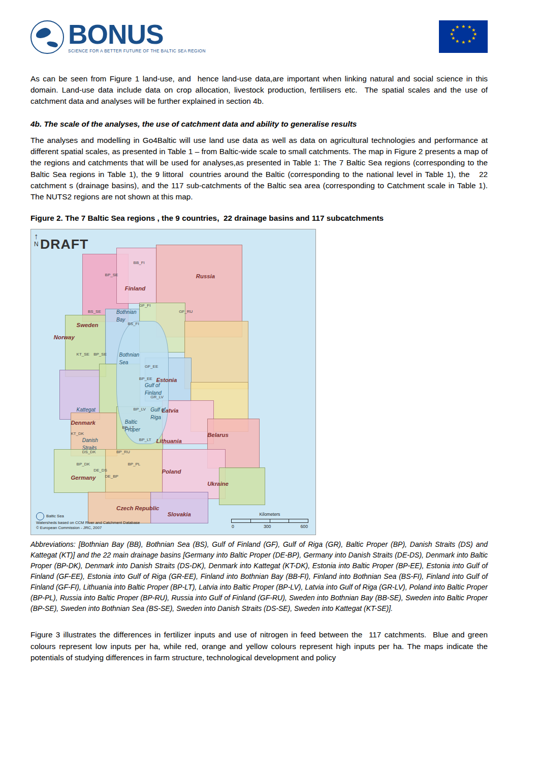BONUS Science for a better future of the Baltic Sea region
★ ★ ★ ★ ★ ★ ★ ★ ★ ★ ★ ★
As can be seen from Figure 1 land-use, and hence land-use data,are important when linking natural and social science in this domain. Land-use data include data on crop allocation, livestock production, fertilisers etc. The spatial scales and the use of catchment data and analyses will be further explained in section 4b.
4b. The scale of the analyses, the use of catchment data and ability to generalise results
The analyses and modelling in Go4Baltic will use land use data as well as data on agricultural technologies and performance at different spatial scales, as presented in Table 1 – from Baltic-wide scale to small catchments. The map in Figure 2 presents a map of the regions and catchments that will be used for analyses,as presented in Table 1: The 7 Baltic Sea regions (corresponding to the Baltic Sea regions in Table 1), the 9 littoral countries around the Baltic (corresponding to the national level in Table 1), the 22 catchment s (drainage basins), and the 117 sub-catchments of the Baltic sea area (corresponding to Catchment scale in Table 1). The NUTS2 regions are not shown at this map.
Figure 2. The 7 Baltic Sea regions , the 9 countries, 22 drainage basins and 117 subcatchments
↑N DRAFT Finland Russia Sweden Norway Estonia Latvia Lithuania Belarus Denmark Poland Germany Ukraine Czech Republic Slovakia Bothnian
Bay Bothnian
Sea Gulf of
Finland Gulf of
Riga Baltic
Proper Kattegat Danish
Straits BB_FI BP_SE BS_SE GF_FI GF_RU BS_FI KT_SE BP_SE GF_EE BP_EE GR_LV BP_LV BP_LT BP_LT BP_RU BP_PL KT_DK DS_DK BP_DK DE_DS DE_BP
Baltic Sea
Watersheds based on CCM River and Catchment Database
© European Commission - JRC, 2007
Kilometers
0300600
Abbreviations: [Bothnian Bay (BB), Bothnian Sea (BS), Gulf of Finland (GF), Gulf of Riga (GR), Baltic Proper (BP), Danish Straits (DS) and Kattegat (KT)] and the 22 main drainage basins [Germany into Baltic Proper (DE-BP), Germany into Danish Straits (DE-DS), Denmark into Baltic Proper (BP-DK), Denmark into Danish Straits (DS-DK), Denmark into Kattegat (KT-DK), Estonia into Baltic Proper (BP-EE), Estonia into Gulf of Finland (GF-EE), Estonia into Gulf of Riga (GR-EE), Finland into Bothnian Bay (BB-FI), Finland into Bothnian Sea (BS-FI), Finland into Gulf of Finland (GF-FI), Lithuania into Baltic Proper (BP-LT), Latvia into Baltic Proper (BP-LV), Latvia into Gulf of Riga (GR-LV), Poland into Baltic Proper (BP-PL), Russia into Baltic Proper (BP-RU), Russia into Gulf of Finland (GF-RU), Sweden into Bothnian Bay (BB-SE), Sweden into Baltic Proper (BP-SE), Sweden into Bothnian Sea (BS-SE), Sweden into Danish Straits (DS-SE), Sweden into Kattegat (KT-SE)].
Figure 3 illustrates the differences in fertilizer inputs and use of nitrogen in feed between the 117 catchments. Blue and green colours represent low inputs per ha, while red, orange and yellow colours represent high inputs per ha. The maps indicate the potentials of studying differences in farm structure, technological development and policy